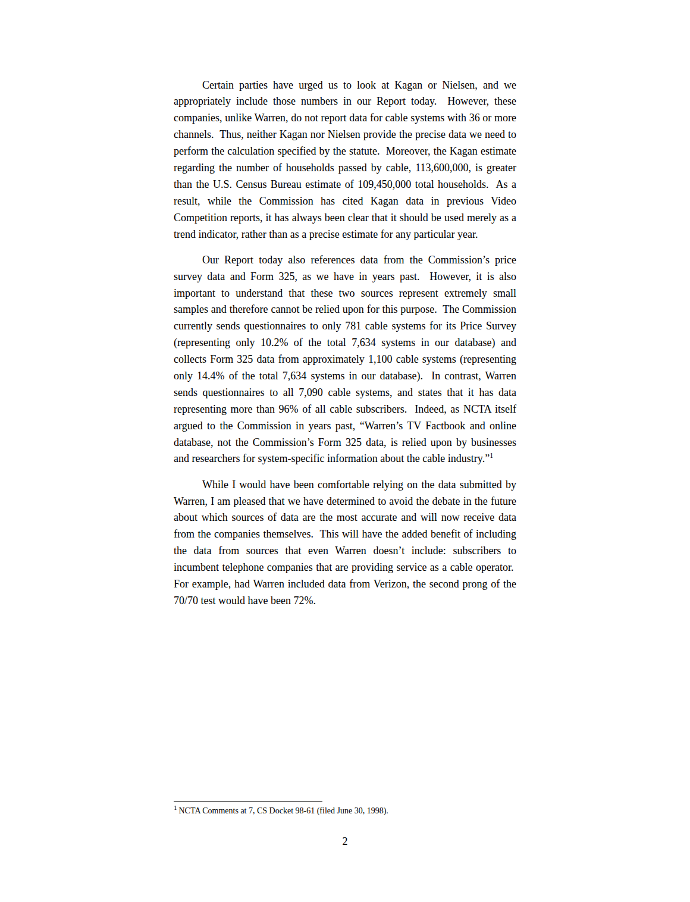Certain parties have urged us to look at Kagan or Nielsen, and we appropriately include those numbers in our Report today. However, these companies, unlike Warren, do not report data for cable systems with 36 or more channels. Thus, neither Kagan nor Nielsen provide the precise data we need to perform the calculation specified by the statute. Moreover, the Kagan estimate regarding the number of households passed by cable, 113,600,000, is greater than the U.S. Census Bureau estimate of 109,450,000 total households. As a result, while the Commission has cited Kagan data in previous Video Competition reports, it has always been clear that it should be used merely as a trend indicator, rather than as a precise estimate for any particular year.
Our Report today also references data from the Commission’s price survey data and Form 325, as we have in years past. However, it is also important to understand that these two sources represent extremely small samples and therefore cannot be relied upon for this purpose. The Commission currently sends questionnaires to only 781 cable systems for its Price Survey (representing only 10.2% of the total 7,634 systems in our database) and collects Form 325 data from approximately 1,100 cable systems (representing only 14.4% of the total 7,634 systems in our database). In contrast, Warren sends questionnaires to all 7,090 cable systems, and states that it has data representing more than 96% of all cable subscribers. Indeed, as NCTA itself argued to the Commission in years past, “Warren’s TV Factbook and online database, not the Commission’s Form 325 data, is relied upon by businesses and researchers for system-specific information about the cable industry.”1
While I would have been comfortable relying on the data submitted by Warren, I am pleased that we have determined to avoid the debate in the future about which sources of data are the most accurate and will now receive data from the companies themselves. This will have the added benefit of including the data from sources that even Warren doesn’t include: subscribers to incumbent telephone companies that are providing service as a cable operator. For example, had Warren included data from Verizon, the second prong of the 70/70 test would have been 72%.
1NCTA Comments at 7, CS Docket 98-61 (filed June 30, 1998).
2